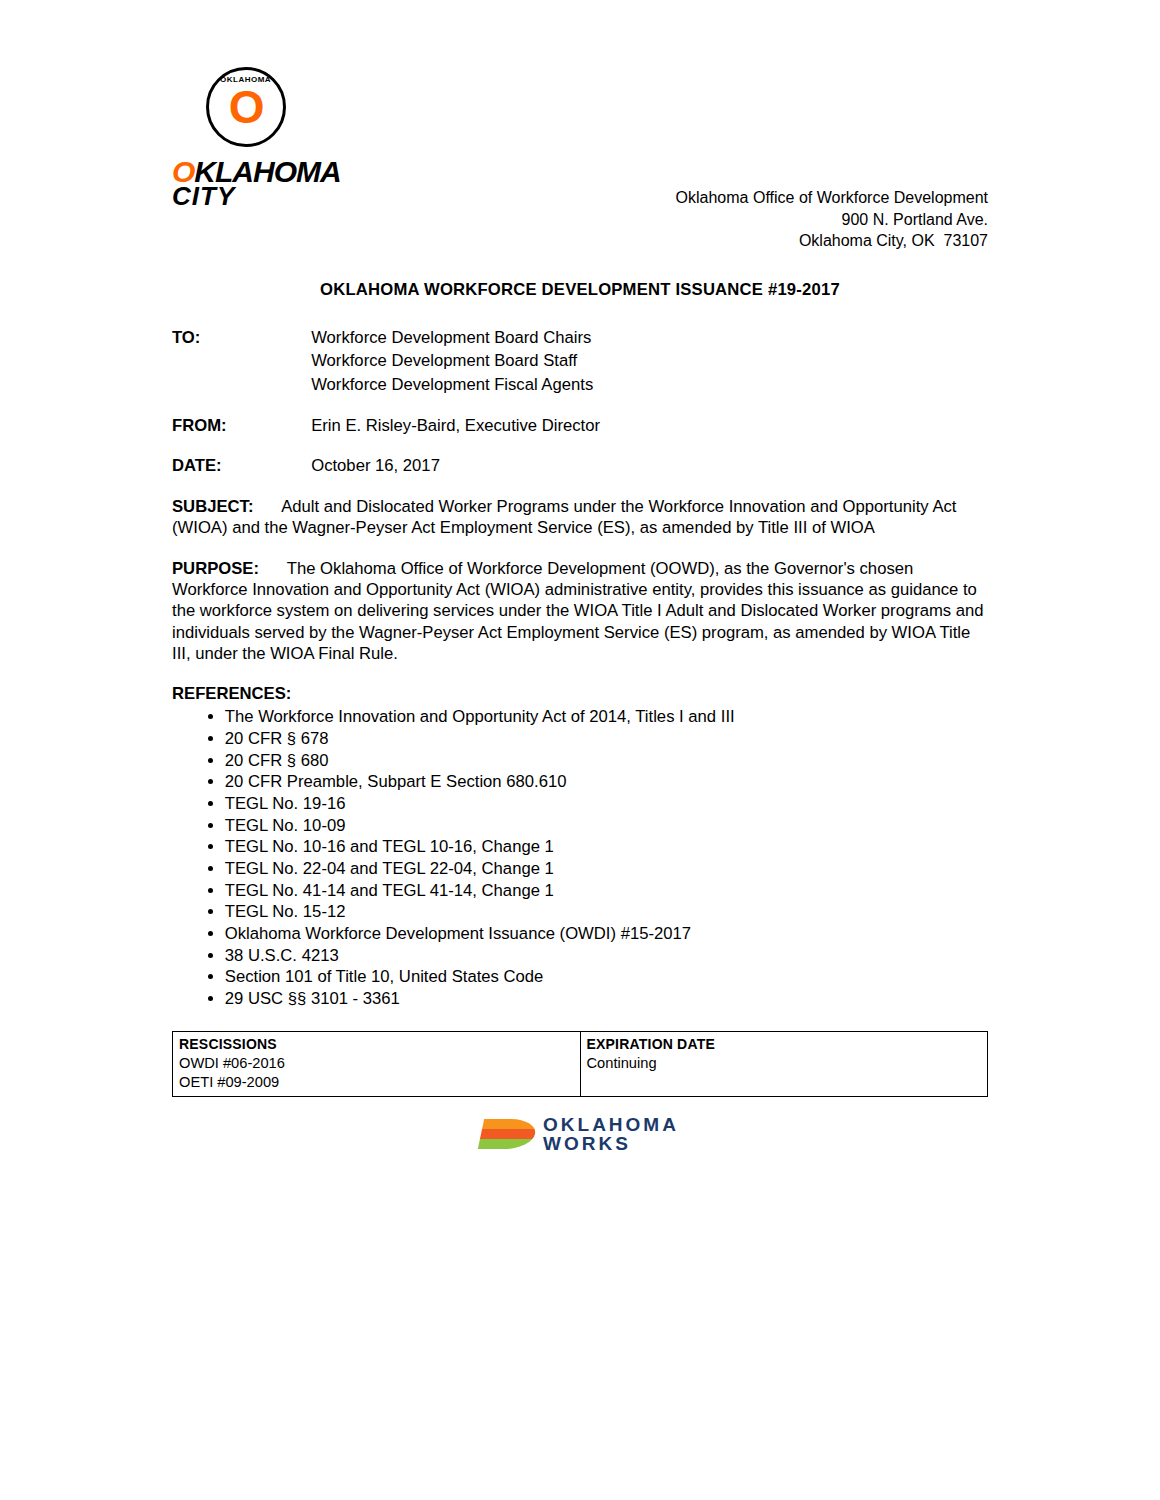OKLAHOMA O
OKLAHOMA
CITY
Oklahoma Office of Workforce Development
900 N. Portland Ave.
Oklahoma City, OK 73107
OKLAHOMA WORKFORCE DEVELOPMENT ISSUANCE #19-2017
TO:
Workforce Development Board Chairs
Workforce Development Board Staff
Workforce Development Fiscal Agents
FROM:
Erin E. Risley-Baird, Executive Director
DATE:
October 16, 2017
SUBJECT: Adult and Dislocated Worker Programs under the Workforce Innovation and Opportunity Act (WIOA) and the Wagner-Peyser Act Employment Service (ES), as amended by Title III of WIOA
PURPOSE: The Oklahoma Office of Workforce Development (OOWD), as the Governor's chosen Workforce Innovation and Opportunity Act (WIOA) administrative entity, provides this issuance as guidance to the workforce system on delivering services under the WIOA Title I Adult and Dislocated Worker programs and individuals served by the Wagner-Peyser Act Employment Service (ES) program, as amended by WIOA Title III, under the WIOA Final Rule.
REFERENCES:
The Workforce Innovation and Opportunity Act of 2014, Titles I and III
20 CFR § 678
20 CFR § 680
20 CFR Preamble, Subpart E Section 680.610
TEGL No. 19-16
TEGL No. 10-09
TEGL No. 10-16 and TEGL 10-16, Change 1
TEGL No. 22-04 and TEGL 22-04, Change 1
TEGL No. 41-14 and TEGL 41-14, Change 1
TEGL No. 15-12
Oklahoma Workforce Development Issuance (OWDI) #15-2017
38 U.S.C. 4213
Section 101 of Title 10, United States Code
29 USC §§ 3101 - 3361
| RESCISSIONS OWDI #06-2016 OETI #09-2009 | EXPIRATION DATE Continuing |
OKLAHOMA
WORKS